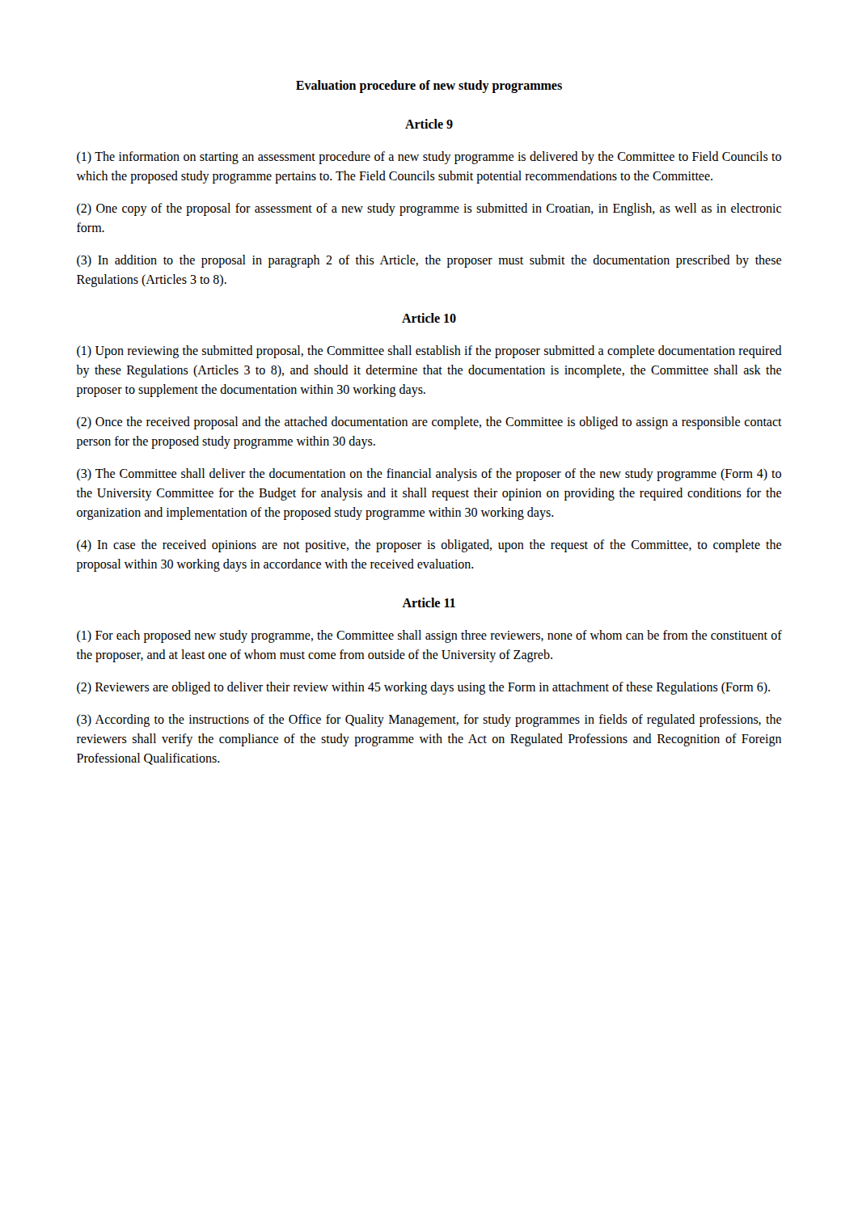Evaluation procedure of new study programmes
Article 9
(1) The information on starting an assessment procedure of a new study programme is delivered by the Committee to Field Councils to which the proposed study programme pertains to. The Field Councils submit potential recommendations to the Committee.
(2) One copy of the proposal for assessment of a new study programme is submitted in Croatian, in English, as well as in electronic form.
(3) In addition to the proposal in paragraph 2 of this Article, the proposer must submit the documentation prescribed by these Regulations (Articles 3 to 8).
Article 10
(1) Upon reviewing the submitted proposal, the Committee shall establish if the proposer submitted a complete documentation required by these Regulations (Articles 3 to 8), and should it determine that the documentation is incomplete, the Committee shall ask the proposer to supplement the documentation within 30 working days.
(2) Once the received proposal and the attached documentation are complete, the Committee is obliged to assign a responsible contact person for the proposed study programme within 30 days.
(3) The Committee shall deliver the documentation on the financial analysis of the proposer of the new study programme (Form 4) to the University Committee for the Budget for analysis and it shall request their opinion on providing the required conditions for the organization and implementation of the proposed study programme within 30 working days.
(4) In case the received opinions are not positive, the proposer is obligated, upon the request of the Committee, to complete the proposal within 30 working days in accordance with the received evaluation.
Article 11
(1) For each proposed new study programme, the Committee shall assign three reviewers, none of whom can be from the constituent of the proposer, and at least one of whom must come from outside of the University of Zagreb.
(2) Reviewers are obliged to deliver their review within 45 working days using the Form in attachment of these Regulations (Form 6).
(3) According to the instructions of the Office for Quality Management, for study programmes in fields of regulated professions, the reviewers shall verify the compliance of the study programme with the Act on Regulated Professions and Recognition of Foreign Professional Qualifications.